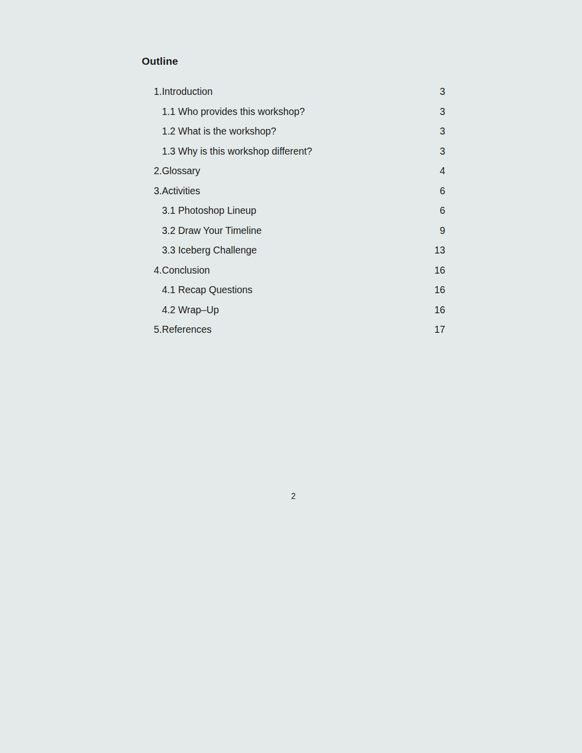Outline
| 1. | Introduction | 3 |
| | 1.1 Who provides this workshop? | 3 |
| | 1.2 What is the workshop? | 3 |
| | 1.3 Why is this workshop different? | 3 |
| 2. | Glossary | 4 |
| 3. | Activities | 6 |
| | 3.1 Photoshop Lineup | 6 |
| | 3.2 Draw Your Timeline | 9 |
| | 3.3 Iceberg Challenge | 13 |
| 4. | Conclusion | 16 |
| | 4.1 Recap Questions | 16 |
| | 4.2 Wrap–Up | 16 |
| 5. | References | 17 |
2